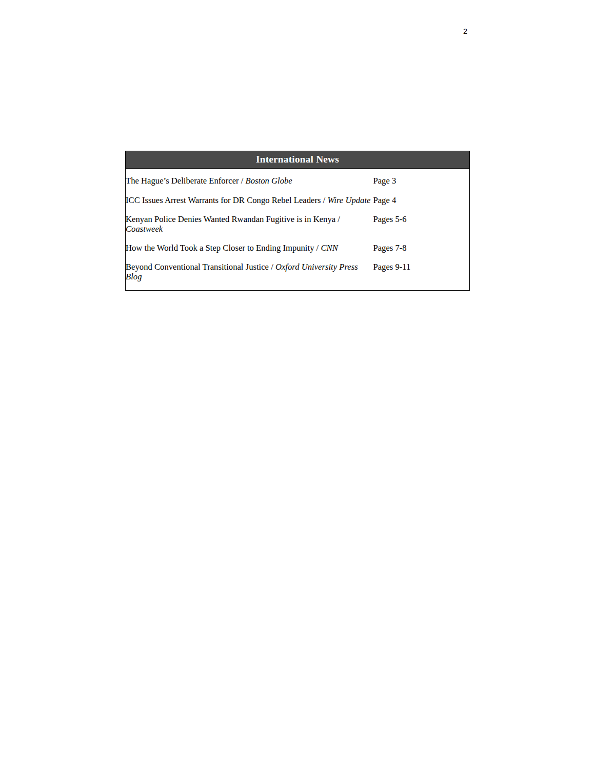2
International News
| The Hague’s Deliberate Enforcer / Boston Globe | Page 3 |
| ICC Issues Arrest Warrants for DR Congo Rebel Leaders / Wire Update | Page 4 |
| Kenyan Police Denies Wanted Rwandan Fugitive is in Kenya / Coastweek | Pages 5-6 |
| How the World Took a Step Closer to Ending Impunity / CNN | Pages 7-8 |
| Beyond Conventional Transitional Justice / Oxford University Press Blog | Pages 9-11 |